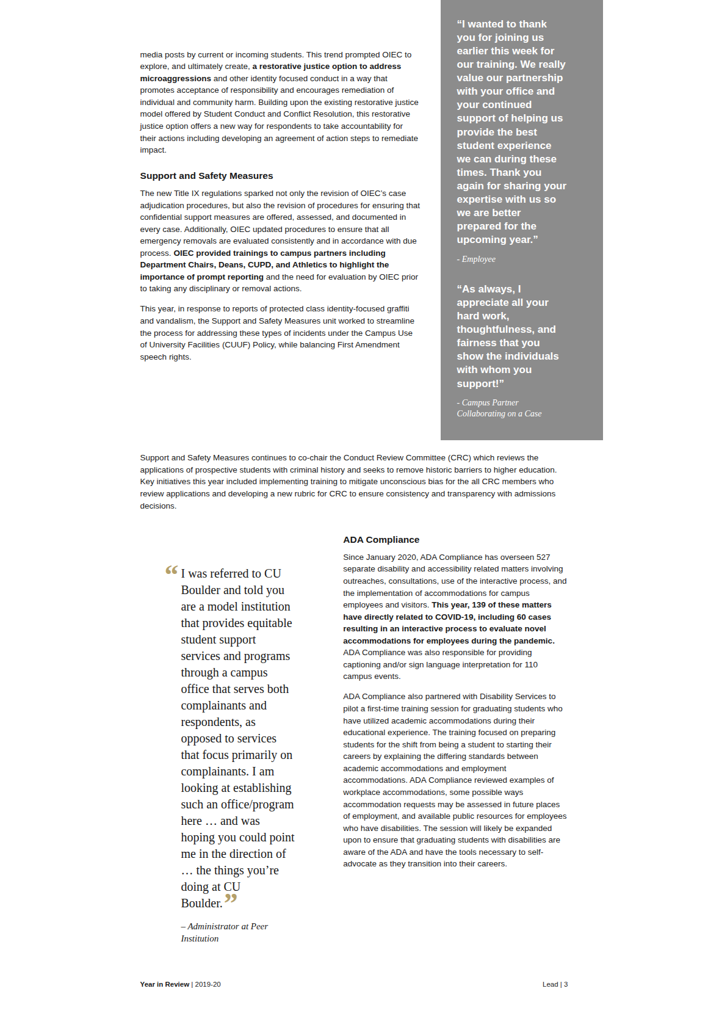media posts by current or incoming students. This trend prompted OIEC to explore, and ultimately create, a restorative justice option to address microaggressions and other identity focused conduct in a way that promotes acceptance of responsibility and encourages remediation of individual and community harm. Building upon the existing restorative justice model offered by Student Conduct and Conflict Resolution, this restorative justice option offers a new way for respondents to take accountability for their actions including developing an agreement of action steps to remediate impact.
Support and Safety Measures
The new Title IX regulations sparked not only the revision of OIEC’s case adjudication procedures, but also the revision of procedures for ensuring that confidential support measures are offered, assessed, and documented in every case. Additionally, OIEC updated procedures to ensure that all emergency removals are evaluated consistently and in accordance with due process. OIEC provided trainings to campus partners including Department Chairs, Deans, CUPD, and Athletics to highlight the importance of prompt reporting and the need for evaluation by OIEC prior to taking any disciplinary or removal actions.
This year, in response to reports of protected class identity-focused graffiti and vandalism, the Support and Safety Measures unit worked to streamline the process for addressing these types of incidents under the Campus Use of University Facilities (CUUF) Policy, while balancing First Amendment speech rights.
“I wanted to thank you for joining us earlier this week for our training. We really value our partnership with your office and your continued support of helping us provide the best student experience we can during these times. Thank you again for sharing your expertise with us so we are better prepared for the upcoming year.”
- Employee
“As always, I appreciate all your hard work, thoughtfulness, and fairness that you show the individuals with whom you support!”
- Campus Partner
Collaborating on a Case
Support and Safety Measures continues to co-chair the Conduct Review Committee (CRC) which reviews the applications of prospective students with criminal history and seeks to remove historic barriers to higher education. Key initiatives this year included implementing training to mitigate unconscious bias for the all CRC members who review applications and developing a new rubric for CRC to ensure consistency and transparency with admissions decisions.
“I was referred to CU Boulder and told you are a model institution that provides equitable student support services and programs through a campus office that serves both complainants and respondents, as opposed to services that focus primarily on complainants. I am looking at establishing such an office/program here … and was hoping you could point me in the direction of … the things you’re doing at CU Boulder.” – Administrator at Peer Institution
ADA Compliance
Since January 2020, ADA Compliance has overseen 527 separate disability and accessibility related matters involving outreaches, consultations, use of the interactive process, and the implementation of accommodations for campus employees and visitors. This year, 139 of these matters have directly related to COVID-19, including 60 cases resulting in an interactive process to evaluate novel accommodations for employees during the pandemic. ADA Compliance was also responsible for providing captioning and/or sign language interpretation for 110 campus events.
ADA Compliance also partnered with Disability Services to pilot a first-time training session for graduating students who have utilized academic accommodations during their educational experience. The training focused on preparing students for the shift from being a student to starting their careers by explaining the differing standards between academic accommodations and employment accommodations. ADA Compliance reviewed examples of workplace accommodations, some possible ways accommodation requests may be assessed in future places of employment, and available public resources for employees who have disabilities. The session will likely be expanded upon to ensure that graduating students with disabilities are aware of the ADA and have the tools necessary to self-advocate as they transition into their careers.
Year in Review | 2019-20
Lead | 3